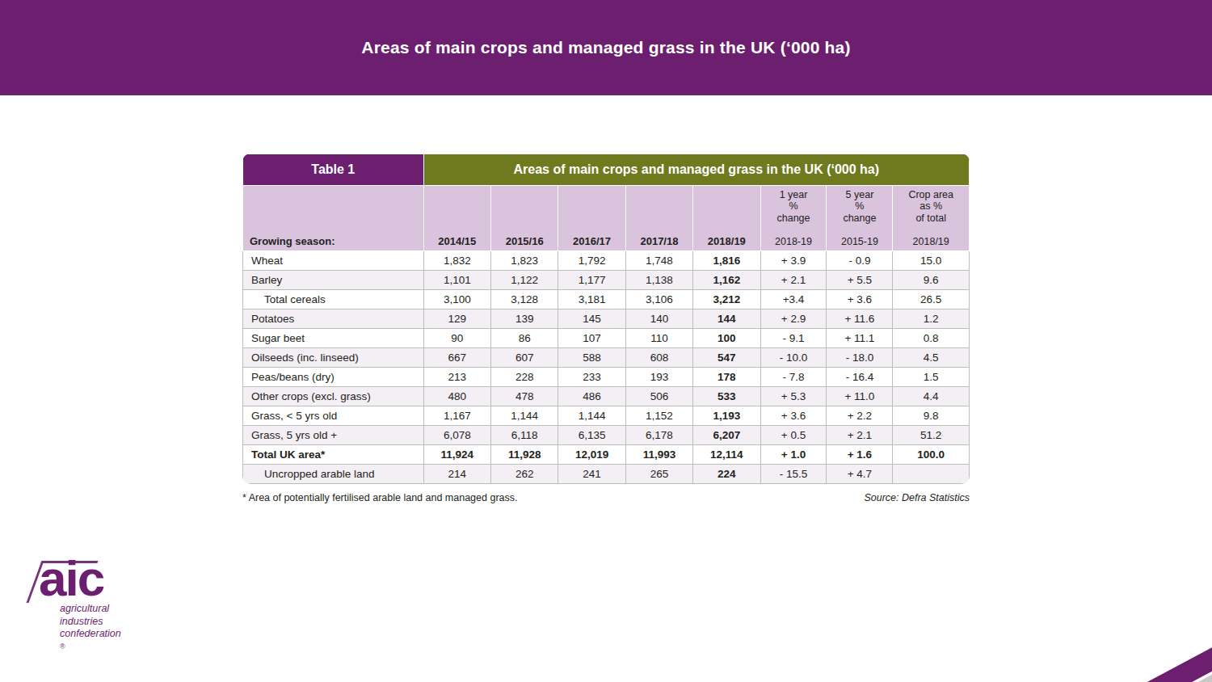Areas of main crops and managed grass in the UK (‘000 ha)
Areas of main crops and managed grass in the UK ('000 ha)
| Table 1 | Areas of main crops and managed grass in the UK (‘000 ha) |
| --- | --- |
| Growing season: | 2014/15 | 2015/16 | 2016/17 | 2017/18 | 2018/19 | 1 year % change 2018-19 | 5 year % change 2015-19 | Crop area as % of total 2018/19 |
| Wheat | 1,832 | 1,823 | 1,792 | 1,748 | 1,816 | + 3.9 | - 0.9 | 15.0 |
| Barley | 1,101 | 1,122 | 1,177 | 1,138 | 1,162 | + 2.1 | + 5.5 | 9.6 |
| Total cereals | 3,100 | 3,128 | 3,181 | 3,106 | 3,212 | +3.4 | + 3.6 | 26.5 |
| Potatoes | 129 | 139 | 145 | 140 | 144 | + 2.9 | + 11.6 | 1.2 |
| Sugar beet | 90 | 86 | 107 | 110 | 100 | - 9.1 | + 11.1 | 0.8 |
| Oilseeds (inc. linseed) | 667 | 607 | 588 | 608 | 547 | - 10.0 | - 18.0 | 4.5 |
| Peas/beans (dry) | 213 | 228 | 233 | 193 | 178 | - 7.8 | - 16.4 | 1.5 |
| Other crops (excl. grass) | 480 | 478 | 486 | 506 | 533 | + 5.3 | + 11.0 | 4.4 |
| Grass, < 5 yrs old | 1,167 | 1,144 | 1,144 | 1,152 | 1,193 | + 3.6 | + 2.2 | 9.8 |
| Grass, 5 yrs old + | 6,078 | 6,118 | 6,135 | 6,178 | 6,207 | + 0.5 | + 2.1 | 51.2 |
| Total UK area* | 11,924 | 11,928 | 12,019 | 11,993 | 12,114 | + 1.0 | + 1.6 | 100.0 |
| Uncropped arable land | 214 | 262 | 241 | 265 | 224 | - 15.5 | + 4.7 | |
* Area of potentially fertilised arable land and managed grass.
Source: Defra Statistics
aic
agricultural
industries
confederation
®